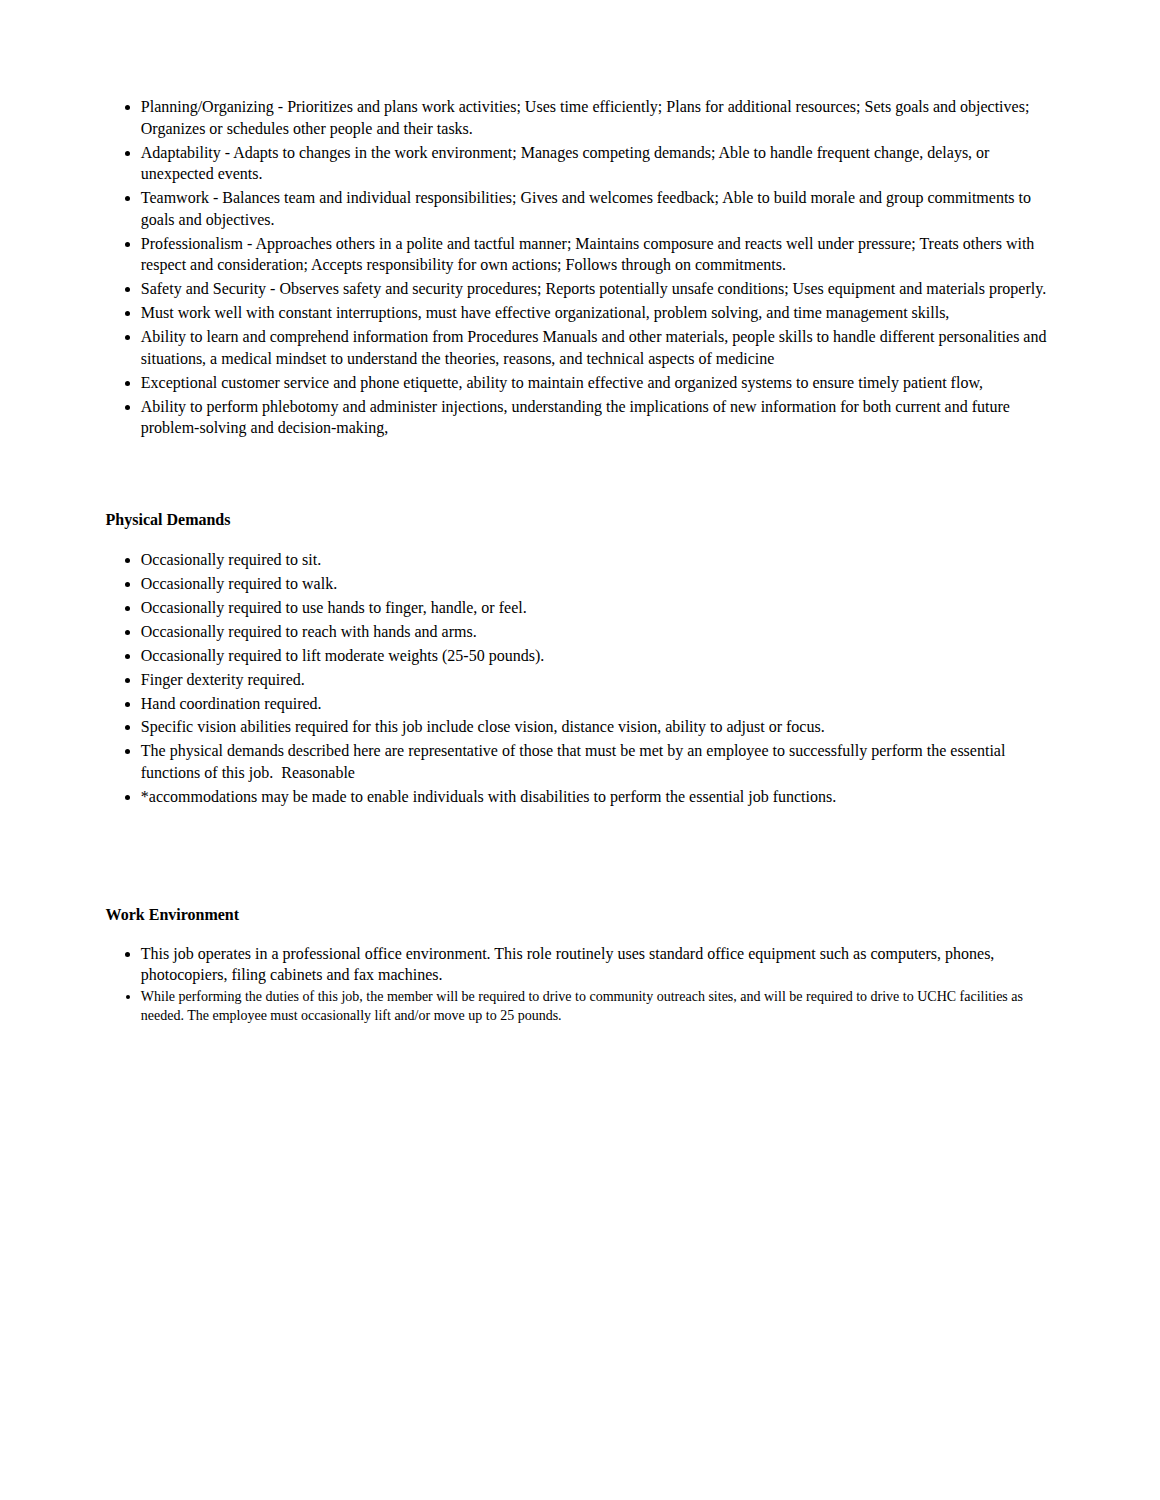Planning/Organizing - Prioritizes and plans work activities; Uses time efficiently; Plans for additional resources; Sets goals and objectives; Organizes or schedules other people and their tasks.
Adaptability - Adapts to changes in the work environment; Manages competing demands; Able to handle frequent change, delays, or unexpected events.
Teamwork - Balances team and individual responsibilities; Gives and welcomes feedback; Able to build morale and group commitments to goals and objectives.
Professionalism - Approaches others in a polite and tactful manner; Maintains composure and reacts well under pressure; Treats others with respect and consideration; Accepts responsibility for own actions; Follows through on commitments.
Safety and Security - Observes safety and security procedures; Reports potentially unsafe conditions; Uses equipment and materials properly.
Must work well with constant interruptions, must have effective organizational, problem solving, and time management skills,
Ability to learn and comprehend information from Procedures Manuals and other materials, people skills to handle different personalities and situations, a medical mindset to understand the theories, reasons, and technical aspects of medicine
Exceptional customer service and phone etiquette, ability to maintain effective and organized systems to ensure timely patient flow,
Ability to perform phlebotomy and administer injections, understanding the implications of new information for both current and future problem-solving and decision-making,
Physical Demands
Occasionally required to sit.
Occasionally required to walk.
Occasionally required to use hands to finger, handle, or feel.
Occasionally required to reach with hands and arms.
Occasionally required to lift moderate weights (25-50 pounds).
Finger dexterity required.
Hand coordination required.
Specific vision abilities required for this job include close vision, distance vision, ability to adjust or focus.
The physical demands described here are representative of those that must be met by an employee to successfully perform the essential functions of this job. Reasonable
*accommodations may be made to enable individuals with disabilities to perform the essential job functions.
Work Environment
This job operates in a professional office environment. This role routinely uses standard office equipment such as computers, phones, photocopiers, filing cabinets and fax machines.
While performing the duties of this job, the member will be required to drive to community outreach sites, and will be required to drive to UCHC facilities as needed. The employee must occasionally lift and/or move up to 25 pounds.